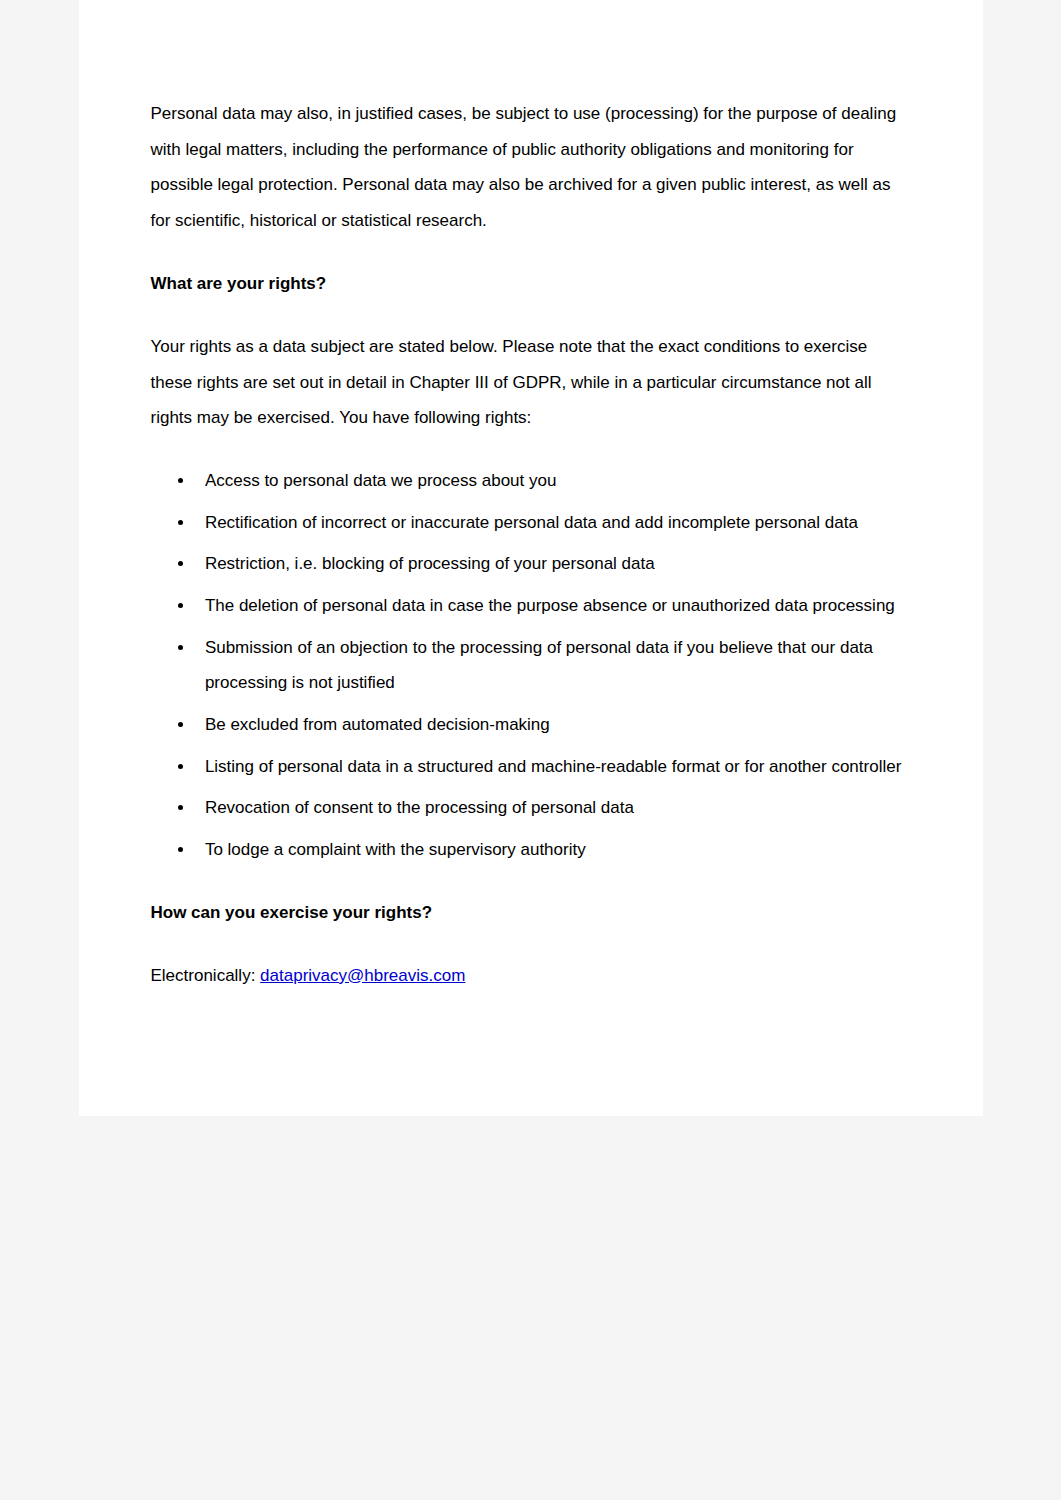Personal data may also, in justified cases, be subject to use (processing) for the purpose of dealing with legal matters, including the performance of public authority obligations and monitoring for possible legal protection. Personal data may also be archived for a given public interest, as well as for scientific, historical or statistical research.
What are your rights?
Your rights as a data subject are stated below. Please note that the exact conditions to exercise these rights are set out in detail in Chapter III of GDPR, while in a particular circumstance not all rights may be exercised. You have following rights:
Access to personal data we process about you
Rectification of incorrect or inaccurate personal data and add incomplete personal data
Restriction, i.e. blocking of processing of your personal data
The deletion of personal data in case the purpose absence or unauthorized data processing
Submission of an objection to the processing of personal data if you believe that our data processing is not justified
Be excluded from automated decision-making
Listing of personal data in a structured and machine-readable format or for another controller
Revocation of consent to the processing of personal data
To lodge a complaint with the supervisory authority
How can you exercise your rights?
Electronically: dataprivacy@hbreavis.com